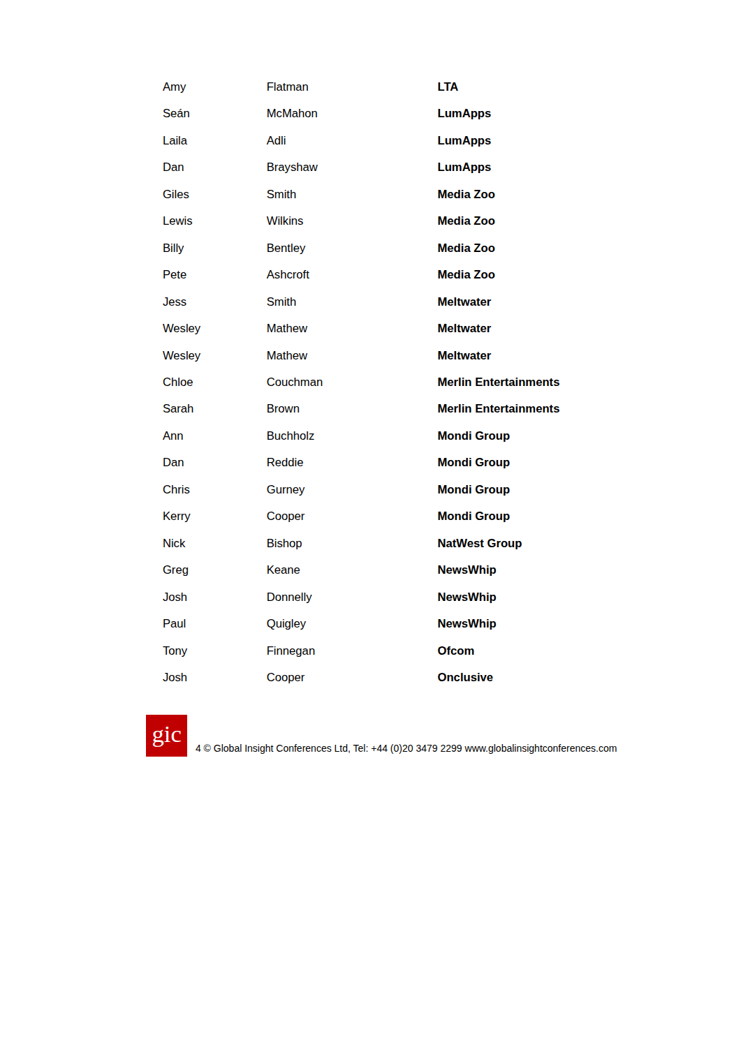| Amy | Flatman | LTA |
| Seán | McMahon | LumApps |
| Laila | Adli | LumApps |
| Dan | Brayshaw | LumApps |
| Giles | Smith | Media Zoo |
| Lewis | Wilkins | Media Zoo |
| Billy | Bentley | Media Zoo |
| Pete | Ashcroft | Media Zoo |
| Jess | Smith | Meltwater |
| Wesley | Mathew | Meltwater |
| Wesley | Mathew | Meltwater |
| Chloe | Couchman | Merlin Entertainments |
| Sarah | Brown | Merlin Entertainments |
| Ann | Buchholz | Mondi Group |
| Dan | Reddie | Mondi Group |
| Chris | Gurney | Mondi Group |
| Kerry | Cooper | Mondi Group |
| Nick | Bishop | NatWest Group |
| Greg | Keane | NewsWhip |
| Josh | Donnelly | NewsWhip |
| Paul | Quigley | NewsWhip |
| Tony | Finnegan | Ofcom |
| Josh | Cooper | Onclusive |
gic
4 © Global Insight Conferences Ltd, Tel: +44 (0)20 3479 2299 www.globalinsightconferences.com